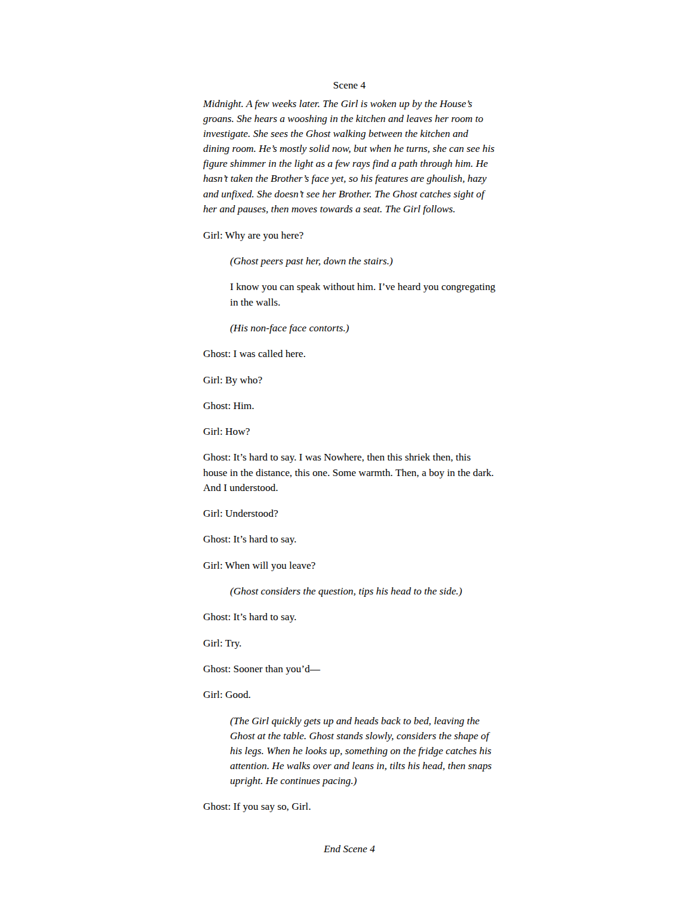Scene 4
Midnight. A few weeks later. The Girl is woken up by the House’s groans. She hears a wooshing in the kitchen and leaves her room to investigate. She sees the Ghost walking between the kitchen and dining room. He’s mostly solid now, but when he turns, she can see his figure shimmer in the light as a few rays find a path through him. He hasn’t taken the Brother’s face yet, so his features are ghoulish, hazy and unfixed. She doesn’t see her Brother. The Ghost catches sight of her and pauses, then moves towards a seat. The Girl follows.
Girl: Why are you here?
(Ghost peers past her, down the stairs.)
I know you can speak without him. I’ve heard you congregating in the walls.
(His non-face face contorts.)
Ghost: I was called here.
Girl: By who?
Ghost: Him.
Girl: How?
Ghost: It’s hard to say. I was Nowhere, then this shriek then, this house in the distance, this one. Some warmth. Then, a boy in the dark. And I understood.
Girl: Understood?
Ghost: It’s hard to say.
Girl: When will you leave?
(Ghost considers the question, tips his head to the side.)
Ghost: It’s hard to say.
Girl: Try.
Ghost: Sooner than you’d—
Girl: Good.
(The Girl quickly gets up and heads back to bed, leaving the Ghost at the table. Ghost stands slowly, considers the shape of his legs. When he looks up, something on the fridge catches his attention. He walks over and leans in, tilts his head, then snaps upright. He continues pacing.)
Ghost: If you say so, Girl.
End Scene 4